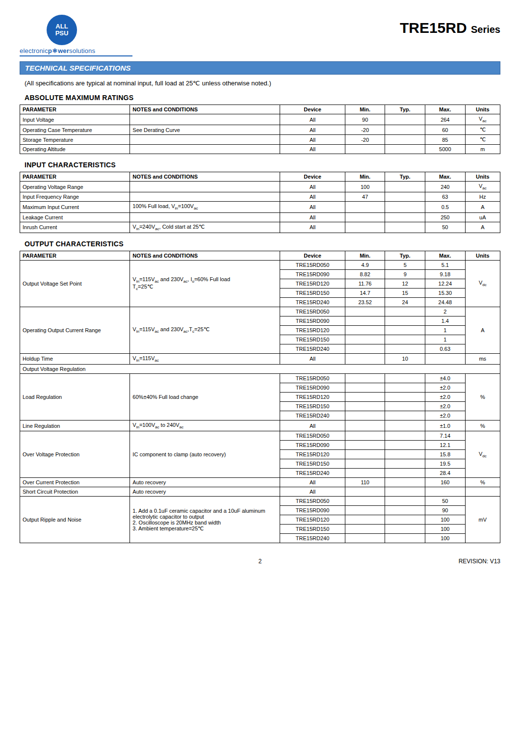ALL PSU
electronicp⚛wersolutions
TRE15RD Series
TECHNICAL SPECIFICATIONS
(All specifications are typical at nominal input, full load at 25℃ unless otherwise noted.)
ABSOLUTE MAXIMUM RATINGS
| PARAMETER | NOTES and CONDITIONS | Device | Min. | Typ. | Max. | Units |
| --- | --- | --- | --- | --- | --- | --- |
| Input Voltage | | All | 90 | | 264 | V ac |
| Operating Case Temperature | See Derating Curve | All | -20 | | 60 | ℃ |
| Storage Temperature | | All | -20 | | 85 | ℃ |
| Operating Altitude | | All | | | 5000 | m |
INPUT CHARACTERISTICS
| PARAMETER | NOTES and CONDITIONS | Device | Min. | Typ. | Max. | Units |
| --- | --- | --- | --- | --- | --- | --- |
| Operating Voltage Range | | All | 100 | | 240 | V ac |
| Input Frequency Range | | All | 47 | | 63 | Hz |
| Maximum Input Current | 100% Full load, V in =100V ac | All | | | 0.5 | A |
| Leakage Current | | All | | | 250 | uA |
| Inrush Current | V in =240V ac , Cold start at 25℃ | All | | | 50 | A |
OUTPUT CHARACTERISTICS
| PARAMETER | NOTES and CONDITIONS | Device | Min. | Typ. | Max. | Units |
| --- | --- | --- | --- | --- | --- | --- |
| Output Voltage Set Point | V in =115V ac and 230V ac , I o =60% Full load T c =25℃ | TRE15RD050 | 4.9 | 5 | 5.1 | V dc |
| TRE15RD090 | 8.82 | 9 | 9.18 |
| TRE15RD120 | 11.76 | 12 | 12.24 |
| TRE15RD150 | 14.7 | 15 | 15.30 |
| TRE15RD240 | 23.52 | 24 | 24.48 |
| Operating Output Current Range | V in =115V ac and 230V ac ,T c =25℃ | TRE15RD050 | | | 2 | A |
| TRE15RD090 | | | 1.4 |
| TRE15RD120 | | | 1 |
| TRE15RD150 | | | 1 |
| TRE15RD240 | | | 0.63 |
| Holdup Time | V in =115V ac | All | | 10 | | ms |
| Output Voltage Regulation |
| Load Regulation | 60%±40% Full load change | TRE15RD050 | | | ±4.0 | % |
| TRE15RD090 | | | ±2.0 |
| TRE15RD120 | | | ±2.0 |
| TRE15RD150 | | | ±2.0 |
| TRE15RD240 | | | ±2.0 |
| Line Regulation | V in =100V ac to 240V ac | All | | | ±1.0 | % |
| Over Voltage Protection | IC component to clamp (auto recovery) | TRE15RD050 | | | 7.14 | V dc |
| TRE15RD090 | | | 12.1 |
| TRE15RD120 | | | 15.8 |
| TRE15RD150 | | | 19.5 |
| TRE15RD240 | | | 28.4 |
| Over Current Protection | Auto recovery | All | 110 | | 160 | % |
| Short Circuit Protection | Auto recovery | All | | | | |
| Output Ripple and Noise | 1. Add a 0.1uF ceramic capacitor and a 10uF aluminum electrolytic capacitor to output 2. Oscilloscope is 20MHz band width 3. Ambient temperature=25℃ | TRE15RD050 | | | 50 | mV |
| TRE15RD090 | | | 90 |
| TRE15RD120 | | | 100 |
| TRE15RD150 | | | 100 |
| TRE15RD240 | | | 100 |
2
REVISION: V13